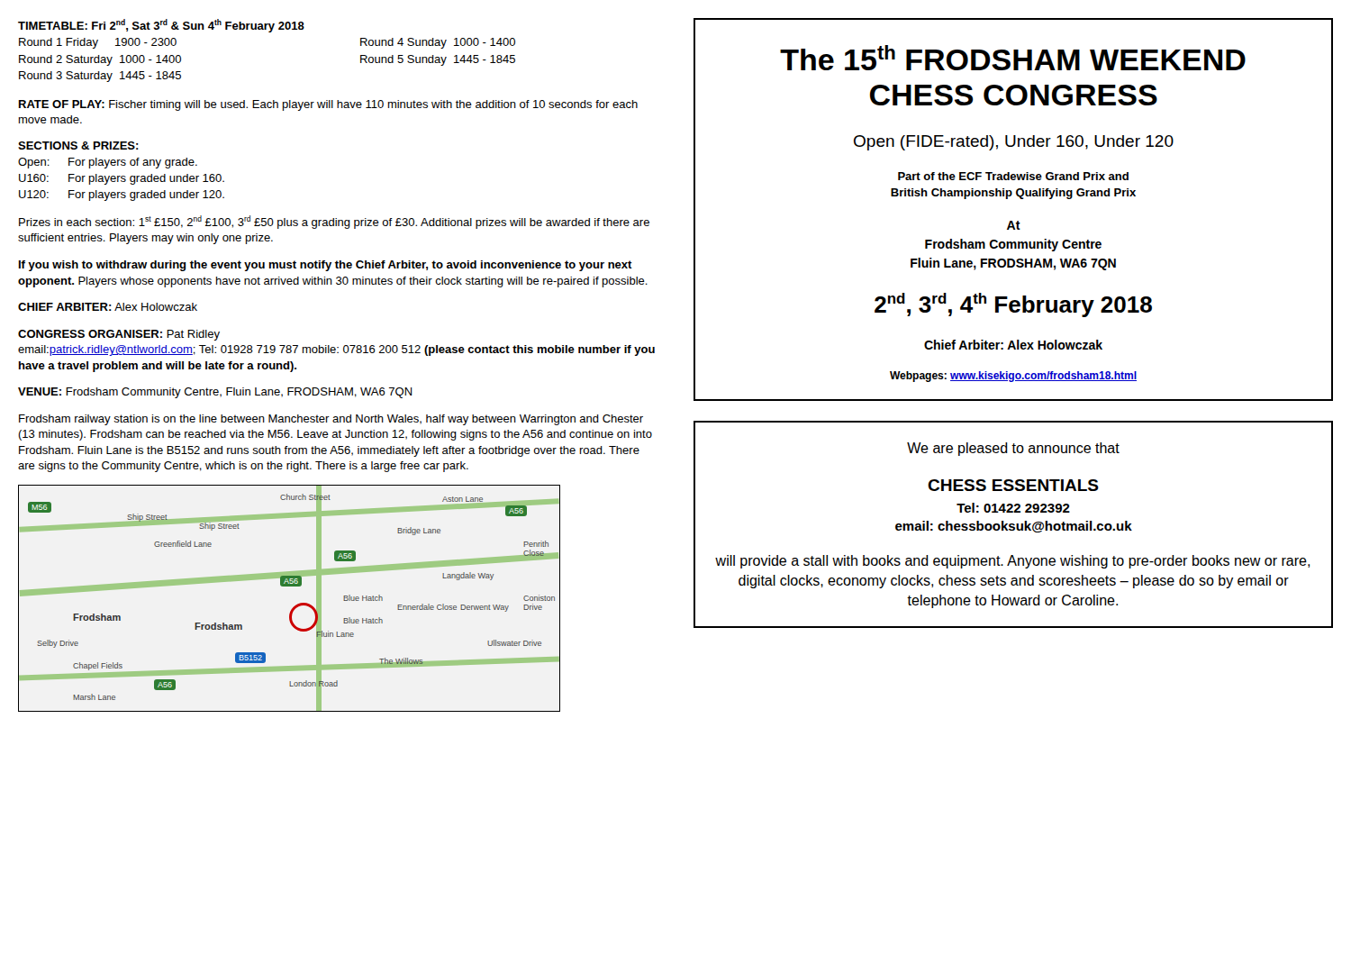TIMETABLE: Fri 2nd, Sat 3rd & Sun 4th February 2018
Round 1 Friday 1900 - 2300
Round 4 Sunday 1000 - 1400
Round 2 Saturday 1000 - 1400
Round 5 Sunday 1445 - 1845
Round 3 Saturday 1445 - 1845
RATE OF PLAY: Fischer timing will be used. Each player will have 110 minutes with the addition of 10 seconds for each move made.
SECTIONS & PRIZES:
Open: For players of any grade.
U160: For players graded under 160.
U120: For players graded under 120.
Prizes in each section: 1st £150, 2nd £100, 3rd £50 plus a grading prize of £30. Additional prizes will be awarded if there are sufficient entries. Players may win only one prize.
If you wish to withdraw during the event you must notify the Chief Arbiter, to avoid inconvenience to your next opponent. Players whose opponents have not arrived within 30 minutes of their clock starting will be re-paired if possible.
CHIEF ARBITER: Alex Holowczak
CONGRESS ORGANISER: Pat Ridley
email:patrick.ridley@ntlworld.com; Tel: 01928 719 787 mobile: 07816 200 512 (please contact this mobile number if you have a travel problem and will be late for a round).
VENUE: Frodsham Community Centre, Fluin Lane, FRODSHAM, WA6 7QN
Frodsham railway station is on the line between Manchester and North Wales, half way between Warrington and Chester (13 minutes). Frodsham can be reached via the M56. Leave at Junction 12, following signs to the A56 and continue on into Frodsham. Fluin Lane is the B5152 and runs south from the A56, immediately left after a footbridge over the road. There are signs to the Community Centre, which is on the right. There is a large free car park.
M56
A56
A56
A56
B5152
A56
Frodsham
Frodsham
Church Street
Ship Street
Bridge Lane
Aston Lane
Penrith Close
Thirlmere Close
Langdale Way
Blue Hatch
Blue Hatch
Ennerdale Close
Derwent Way
Coniston Drive
Ullswater Drive
Grasmere Drive
Fluin Lane
The Willows
London Road
Greenfield Lane
Ship Street
Selby Drive
Chapel Fields
Marsh Lane
The 15th FRODSHAM WEEKEND
CHESS CONGRESS
Open (FIDE-rated), Under 160, Under 120
Part of the ECF Tradewise Grand Prix and
British Championship Qualifying Grand Prix
At
Frodsham Community Centre
Fluin Lane, FRODSHAM, WA6 7QN
2nd, 3rd, 4th February 2018
Chief Arbiter: Alex Holowczak
Webpages: www.kisekigo.com/frodsham18.html
We are pleased to announce that
CHESS ESSENTIALS
Tel: 01422 292392
email: chessbooksuk@hotmail.co.uk
will provide a stall with books and equipment. Anyone wishing to pre-order books new or rare, digital clocks, economy clocks, chess sets and scoresheets – please do so by email or telephone to Howard or Caroline.